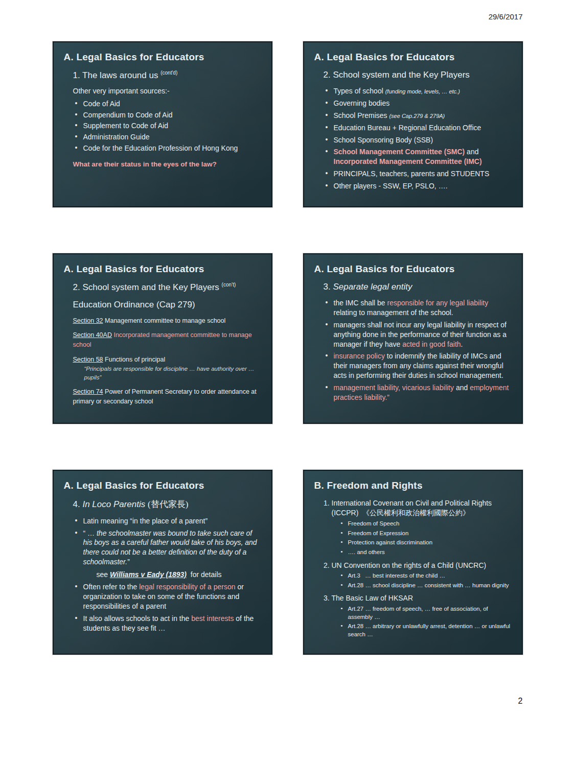29/6/2017
A. Legal Basics for Educators
1. The laws around us (cont'd)
Other very important sources:-
Code of Aid
Compendium to Code of Aid
Supplement to Code of Aid
Administration Guide
Code for the Education Profession of Hong Kong
What are their status in the eyes of the law?
A. Legal Basics for Educators
2. School system and the Key Players
Types of school (funding mode, levels, … etc.)
Governing bodies
School Premises (see Cap.279 & 279A)
Education Bureau + Regional Education Office
School Sponsoring Body (SSB)
School Management Committee (SMC) and Incorporated Management Committee (IMC)
PRINCIPALS, teachers, parents and STUDENTS
Other players - SSW, EP, PSLO, ….
A. Legal Basics for Educators
2. School system and the Key Players (con’t)
Education Ordinance (Cap 279)
Section 32 Management committee to manage school
Section 40AD Incorporated management committee to manage school
Section 58 Functions of principal “Principals are responsible for discipline … have authority over … pupils”
Section 74 Power of Permanent Secretary to order attendance at primary or secondary school
A. Legal Basics for Educators
3. Separate legal entity
the IMC shall be responsible for any legal liability relating to management of the school.
managers shall not incur any legal liability in respect of anything done in the performance of their function as a manager if they have acted in good faith.
insurance policy to indemnify the liability of IMCs and their managers from any claims against their wrongful acts in performing their duties in school management.
management liability, vicarious liability and employment practices liability.”
A. Legal Basics for Educators
4. In Loco Parentis (替代家長)
Latin meaning “in the place of a parent”
“ … the schoolmaster was bound to take such care of his boys as a careful father would take of his boys, and there could not be a better definition of the duty of a schoolmaster.”
see Williams v Eady (1893) for details
Often refer to the legal responsibility of a person or organization to take on some of the functions and responsibilities of a parent
It also allows schools to act in the best interests of the students as they see fit …
B. Freedom and Rights
International Covenant on Civil and Political Rights (ICCPR) 《公民權利和政治權利國際公約》
Freedom of Speech
Freedom of Expression
Protection against discrimination
…. and others
UN Convention on the rights of a Child (UNCRC)
Art.3 … best interests of the child …
Art.28 … school discipline … consistent with … human dignity
The Basic Law of HKSAR
Art.27 … freedom of speech, … free of association, of assembly …
Art.28 … arbitrary or unlawfully arrest, detention … or unlawful search …
2